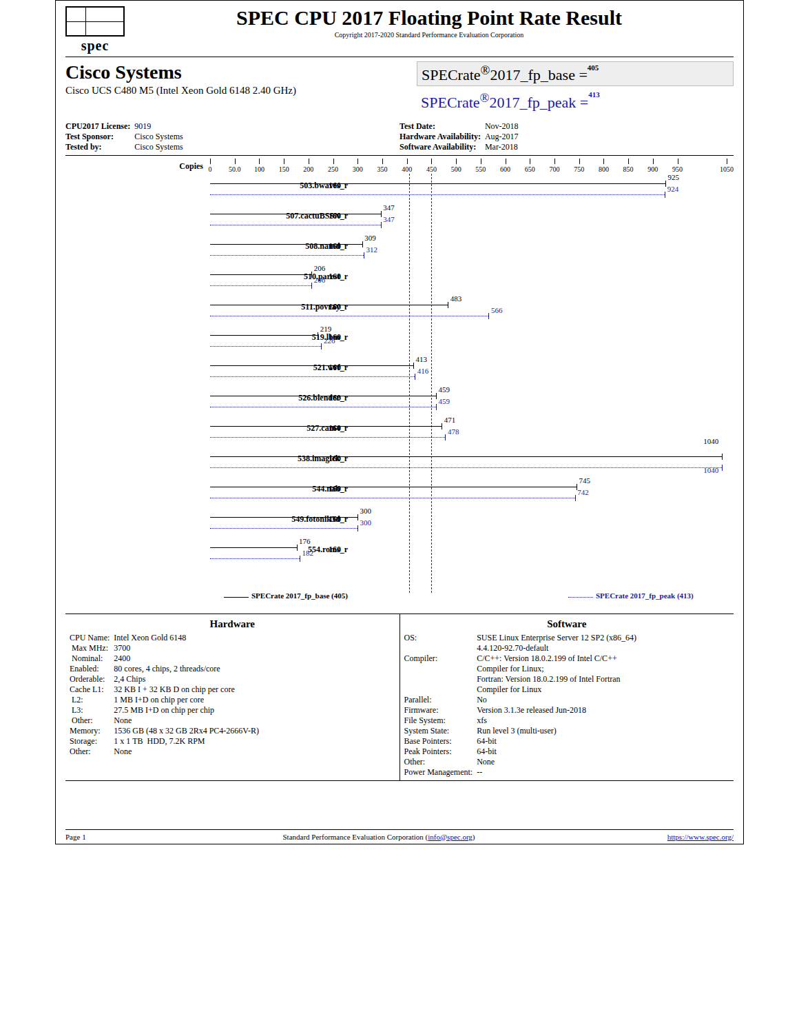spec
SPEC CPU 2017 Floating Point Rate Result
Copyright 2017-2020 Standard Performance Evaluation Corporation
Cisco Systems
Cisco UCS C480 M5 (Intel Xeon Gold 6148 2.40 GHz)
SPECrate®2017_fp_base = 405
SPECrate®2017_fp_peak = 413
| CPU2017 License: | 9019 |
| Test Sponsor: | Cisco Systems |
| Tested by: | Cisco Systems |
| Test Date: | Nov-2018 |
| Hardware Availability: | Aug-2017 |
| Software Availability: | Mar-2018 |
Copies
0
50.0
100
150
200
250
300
350
400
450
500
550
600
650
700
750
800
850
900
950
1050
503.bwaves_r
160
925
924
507.cactuBSSN_r
160
347
347
508.namd_r
160
309
312
510.parest_r
160
206
206
511.povray_r
160
483
566
519.lbm_r
160
219
226
521.wrf_r
160
413
416
526.blender_r
160
459
459
527.cam4_r
160
471
478
538.imagick_r
160
1040
1040
544.nab_r
160
745
742
549.fotonik3d_r
160
300
300
554.roms_r
160
176
182
SPECrate 2017_fp_base (405)
SPECrate 2017_fp_peak (413)
Hardware
| CPU Name: | Intel Xeon Gold 6148 |
| Max MHz: | 3700 |
| Nominal: | 2400 |
| Enabled: | 80 cores, 4 chips, 2 threads/core |
| Orderable: | 2,4 Chips |
| Cache L1: | 32 KB I + 32 KB D on chip per core |
| L2: | 1 MB I+D on chip per core |
| L3: | 27.5 MB I+D on chip per chip |
| Other: | None |
| Memory: | 1536 GB (48 x 32 GB 2Rx4 PC4-2666V-R) |
| Storage: | 1 x 1 TB HDD, 7.2K RPM |
| Other: | None |
Software
| OS: | SUSE Linux Enterprise Server 12 SP2 (x86_64) 4.4.120-92.70-default |
| Compiler: | C/C++: Version 18.0.2.199 of Intel C/C++ Compiler for Linux; Fortran: Version 18.0.2.199 of Intel Fortran Compiler for Linux |
| Parallel: | No |
| Firmware: | Version 3.1.3e released Jun-2018 |
| File System: | xfs |
| System State: | Run level 3 (multi-user) |
| Base Pointers: | 64-bit |
| Peak Pointers: | 64-bit |
| Other: | None |
| Power Management: | -- |
Page 1
Standard Performance Evaluation Corporation (info@spec.org)
https://www.spec.org/